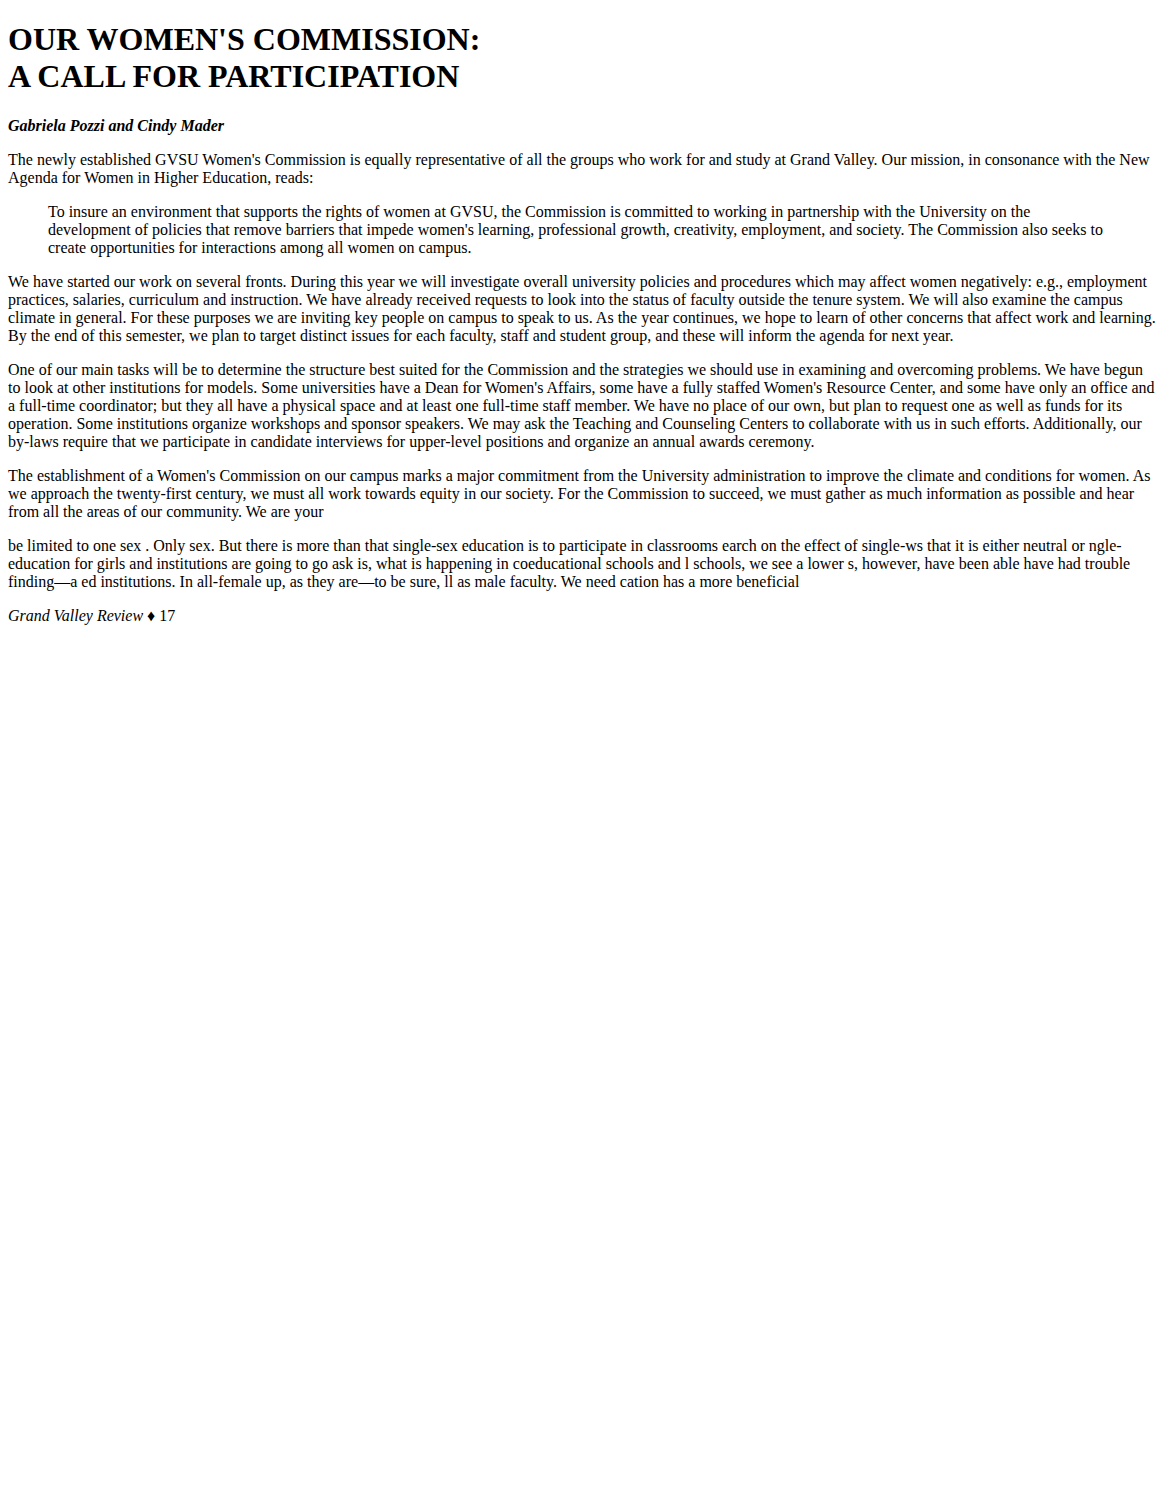OUR WOMEN'S COMMISSION:
A CALL FOR PARTICIPATION
Gabriela Pozzi and Cindy Mader
The newly established GVSU Women's Commission is equally representative of all the groups who work for and study at Grand Valley. Our mission, in consonance with the New Agenda for Women in Higher Education, reads:
To insure an environment that supports the rights of women at GVSU, the Commission is committed to working in partnership with the University on the development of policies that remove barriers that impede women's learning, professional growth, creativity, employment, and society. The Commission also seeks to create opportunities for interactions among all women on campus.
We have started our work on several fronts. During this year we will investigate overall university policies and procedures which may affect women negatively: e.g., employment practices, salaries, curriculum and instruction. We have already received requests to look into the status of faculty outside the tenure system. We will also examine the campus climate in general. For these purposes we are inviting key people on campus to speak to us. As the year continues, we hope to learn of other concerns that affect work and learning. By the end of this semester, we plan to target distinct issues for each faculty, staff and student group, and these will inform the agenda for next year.
One of our main tasks will be to determine the structure best suited for the Commission and the strategies we should use in examining and overcoming problems. We have begun to look at other institutions for models. Some universities have a Dean for Women's Affairs, some have a fully staffed Women's Resource Center, and some have only an office and a full-time coordinator; but they all have a physical space and at least one full-time staff member. We have no place of our own, but plan to request one as well as funds for its operation. Some institutions organize workshops and sponsor speakers. We may ask the Teaching and Counseling Centers to collaborate with us in such efforts. Additionally, our by-laws require that we participate in candidate interviews for upper-level positions and organize an annual awards ceremony.
The establishment of a Women's Commission on our campus marks a major commitment from the University administration to improve the climate and conditions for women. As we approach the twenty-first century, we must all work towards equity in our society. For the Commission to succeed, we must gather as much information as possible and hear from all the areas of our community. We are your
be limited to one sex . Only sex. But there is more than that single-sex education is to participate in classrooms earch on the effect of single-ws that it is either neutral or ngle-education for girls and institutions are going to go ask is, what is happening in coeducational schools and l schools, we see a lower s, however, have been able have had trouble finding—a ed institutions. In all-female up, as they are—to be sure, ll as male faculty. We need cation has a more beneficial
Grand Valley Review ♦ 17